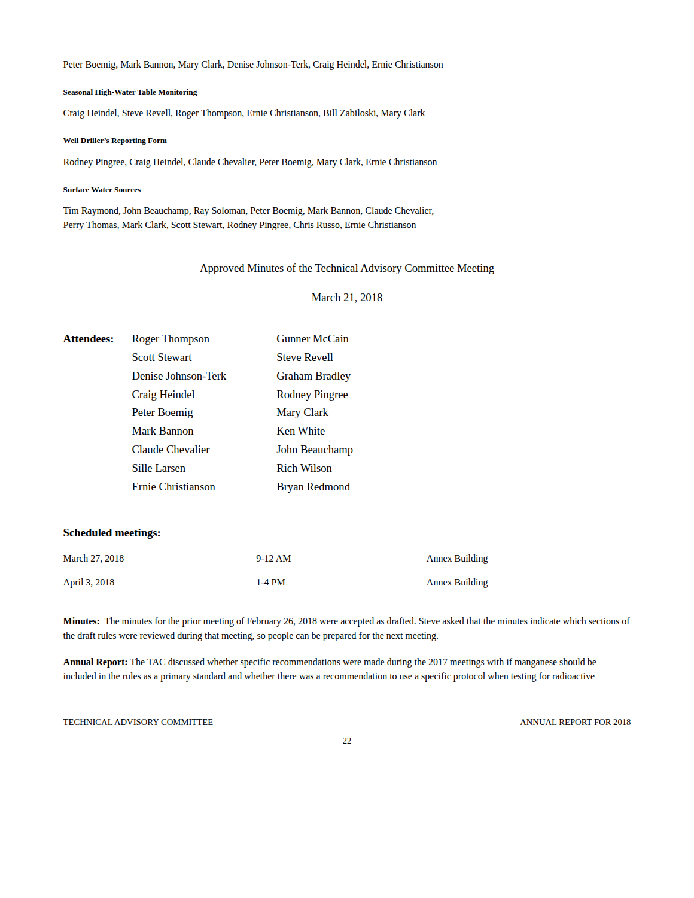Peter Boemig, Mark Bannon, Mary Clark, Denise Johnson-Terk, Craig Heindel, Ernie Christianson
Seasonal High-Water Table Monitoring
Craig Heindel, Steve Revell, Roger Thompson, Ernie Christianson, Bill Zabiloski, Mary Clark
Well Driller’s Reporting Form
Rodney Pingree, Craig Heindel, Claude Chevalier, Peter Boemig, Mary Clark, Ernie Christianson
Surface Water Sources
Tim Raymond, John Beauchamp, Ray Soloman, Peter Boemig, Mark Bannon, Claude Chevalier,
Perry Thomas, Mark Clark, Scott Stewart, Rodney Pingree, Chris Russo, Ernie Christianson
Approved Minutes of the Technical Advisory Committee Meeting
March 21, 2018
| Attendees: | Roger Thompson | Gunner McCain |
| | Scott Stewart | Steve Revell |
| | Denise Johnson-Terk | Graham Bradley |
| | Craig Heindel | Rodney Pingree |
| | Peter Boemig | Mary Clark |
| | Mark Bannon | Ken White |
| | Claude Chevalier | John Beauchamp |
| | Sille Larsen | Rich Wilson |
| | Ernie Christianson | Bryan Redmond |
Scheduled meetings:
| March 27, 2018 | 9-12 AM | Annex Building |
| April 3, 2018 | 1-4 PM | Annex Building |
Minutes: The minutes for the prior meeting of February 26, 2018 were accepted as drafted. Steve asked that the minutes indicate which sections of the draft rules were reviewed during that meeting, so people can be prepared for the next meeting.
Annual Report: The TAC discussed whether specific recommendations were made during the 2017 meetings with if manganese should be included in the rules as a primary standard and whether there was a recommendation to use a specific protocol when testing for radioactive
TECHNICAL ADVISORY COMMITTEE ANNUAL REPORT FOR 2018
22